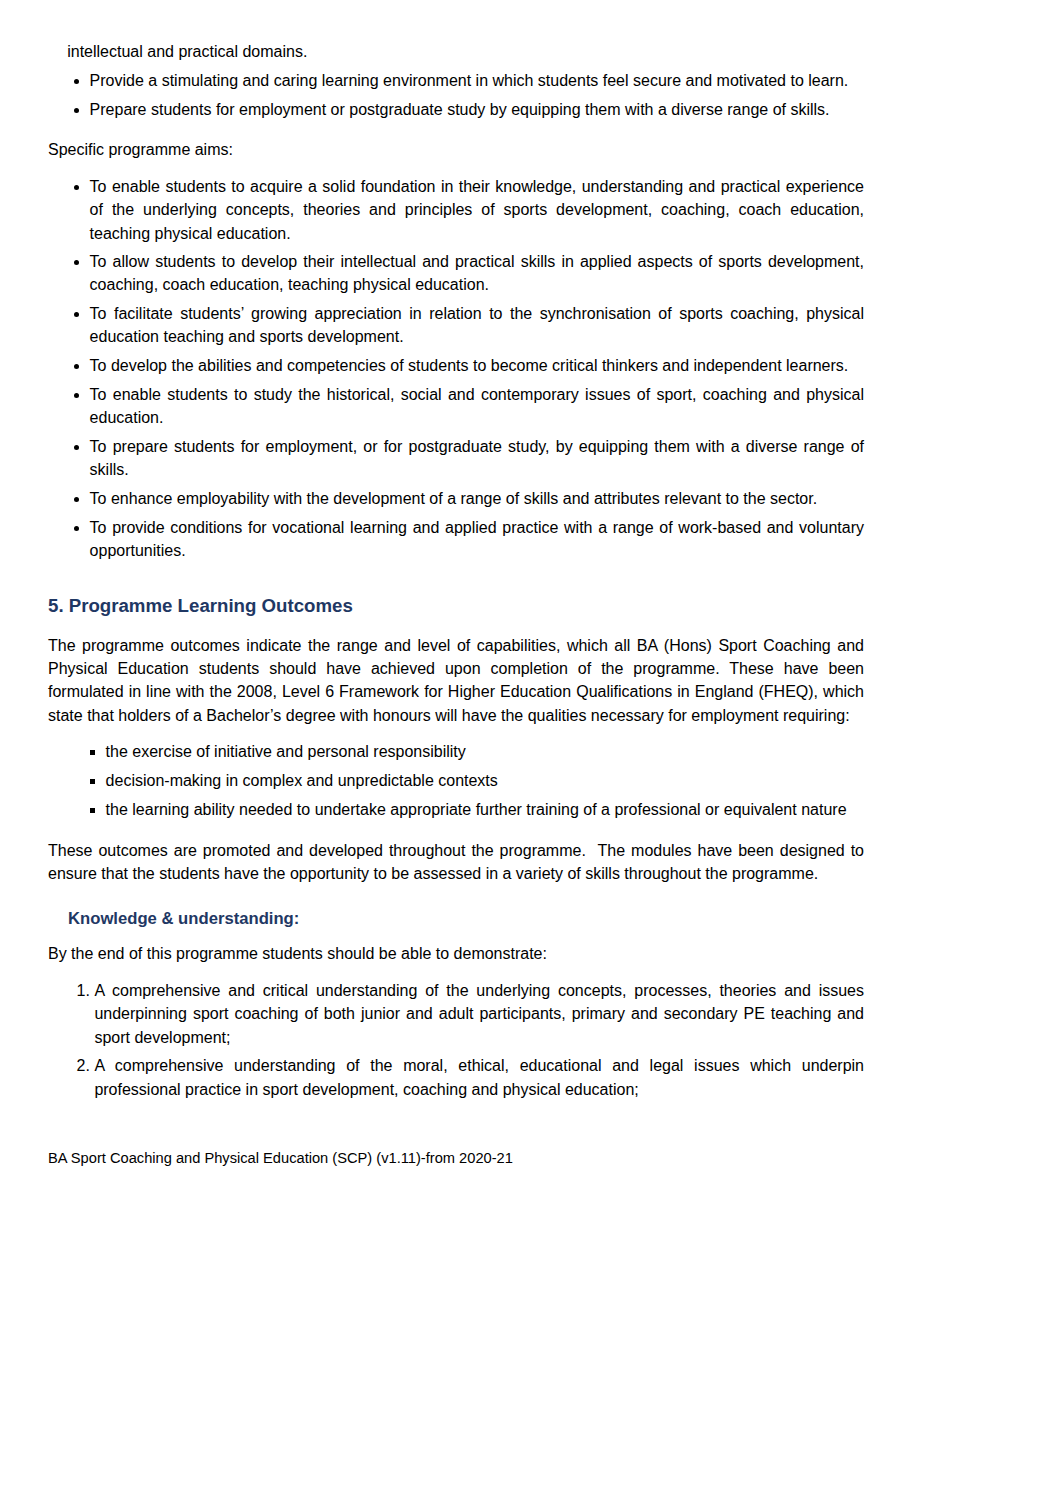intellectual and practical domains.
Provide a stimulating and caring learning environment in which students feel secure and motivated to learn.
Prepare students for employment or postgraduate study by equipping them with a diverse range of skills.
Specific programme aims:
To enable students to acquire a solid foundation in their knowledge, understanding and practical experience of the underlying concepts, theories and principles of sports development, coaching, coach education, teaching physical education.
To allow students to develop their intellectual and practical skills in applied aspects of sports development, coaching, coach education, teaching physical education.
To facilitate students’ growing appreciation in relation to the synchronisation of sports coaching, physical education teaching and sports development.
To develop the abilities and competencies of students to become critical thinkers and independent learners.
To enable students to study the historical, social and contemporary issues of sport, coaching and physical education.
To prepare students for employment, or for postgraduate study, by equipping them with a diverse range of skills.
To enhance employability with the development of a range of skills and attributes relevant to the sector.
To provide conditions for vocational learning and applied practice with a range of work-based and voluntary opportunities.
5. Programme Learning Outcomes
The programme outcomes indicate the range and level of capabilities, which all BA (Hons) Sport Coaching and Physical Education students should have achieved upon completion of the programme. These have been formulated in line with the 2008, Level 6 Framework for Higher Education Qualifications in England (FHEQ), which state that holders of a Bachelor’s degree with honours will have the qualities necessary for employment requiring:
the exercise of initiative and personal responsibility
decision-making in complex and unpredictable contexts
the learning ability needed to undertake appropriate further training of a professional or equivalent nature
These outcomes are promoted and developed throughout the programme. The modules have been designed to ensure that the students have the opportunity to be assessed in a variety of skills throughout the programme.
Knowledge & understanding:
By the end of this programme students should be able to demonstrate:
A comprehensive and critical understanding of the underlying concepts, processes, theories and issues underpinning sport coaching of both junior and adult participants, primary and secondary PE teaching and sport development;
A comprehensive understanding of the moral, ethical, educational and legal issues which underpin professional practice in sport development, coaching and physical education;
BA Sport Coaching and Physical Education (SCP) (v1.11)-from 2020-21